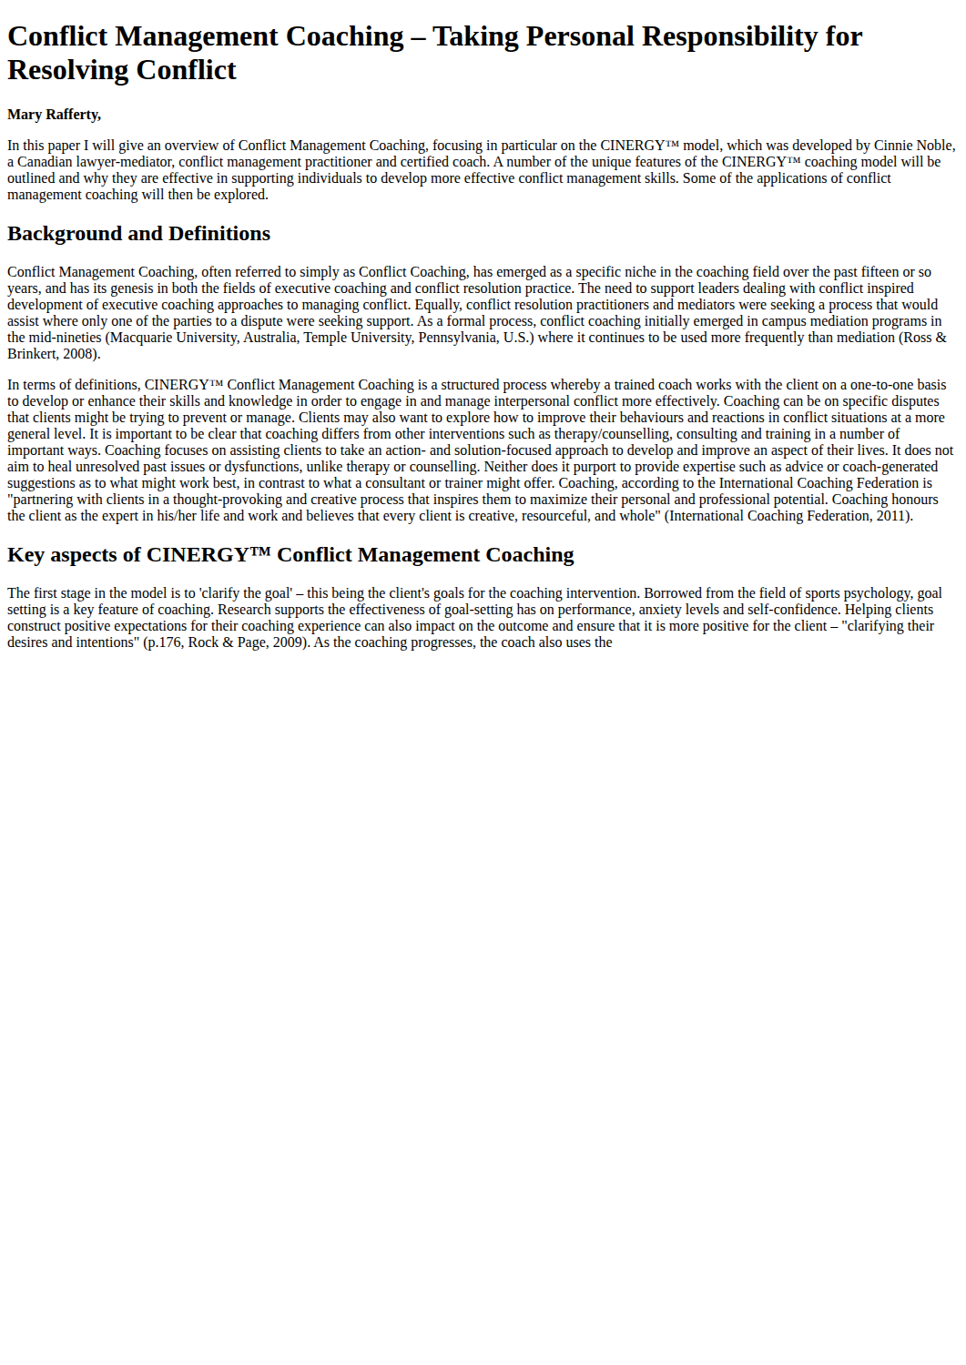Conflict Management Coaching – Taking Personal Responsibility for Resolving Conflict
Mary Rafferty,
In this paper I will give an overview of Conflict Management Coaching, focusing in particular on the CINERGY™ model, which was developed by Cinnie Noble, a Canadian lawyer-mediator, conflict management practitioner and certified coach. A number of the unique features of the CINERGY™ coaching model will be outlined and why they are effective in supporting individuals to develop more effective conflict management skills. Some of the applications of conflict management coaching will then be explored.
Background and Definitions
Conflict Management Coaching, often referred to simply as Conflict Coaching, has emerged as a specific niche in the coaching field over the past fifteen or so years, and has its genesis in both the fields of executive coaching and conflict resolution practice. The need to support leaders dealing with conflict inspired development of executive coaching approaches to managing conflict. Equally, conflict resolution practitioners and mediators were seeking a process that would assist where only one of the parties to a dispute were seeking support. As a formal process, conflict coaching initially emerged in campus mediation programs in the mid-nineties (Macquarie University, Australia, Temple University, Pennsylvania, U.S.) where it continues to be used more frequently than mediation (Ross & Brinkert, 2008).
In terms of definitions, CINERGY™ Conflict Management Coaching is a structured process whereby a trained coach works with the client on a one-to-one basis to develop or enhance their skills and knowledge in order to engage in and manage interpersonal conflict more effectively. Coaching can be on specific disputes that clients might be trying to prevent or manage. Clients may also want to explore how to improve their behaviours and reactions in conflict situations at a more general level. It is important to be clear that coaching differs from other interventions such as therapy/counselling, consulting and training in a number of important ways. Coaching focuses on assisting clients to take an action- and solution-focused approach to develop and improve an aspect of their lives. It does not aim to heal unresolved past issues or dysfunctions, unlike therapy or counselling. Neither does it purport to provide expertise such as advice or coach-generated suggestions as to what might work best, in contrast to what a consultant or trainer might offer. Coaching, according to the International Coaching Federation is "partnering with clients in a thought-provoking and creative process that inspires them to maximize their personal and professional potential. Coaching honours the client as the expert in his/her life and work and believes that every client is creative, resourceful, and whole" (International Coaching Federation, 2011).
Key aspects of CINERGY™ Conflict Management Coaching
The first stage in the model is to 'clarify the goal' – this being the client's goals for the coaching intervention. Borrowed from the field of sports psychology, goal setting is a key feature of coaching. Research supports the effectiveness of goal-setting has on performance, anxiety levels and self-confidence. Helping clients construct positive expectations for their coaching experience can also impact on the outcome and ensure that it is more positive for the client – "clarifying their desires and intentions" (p.176, Rock & Page, 2009). As the coaching progresses, the coach also uses the